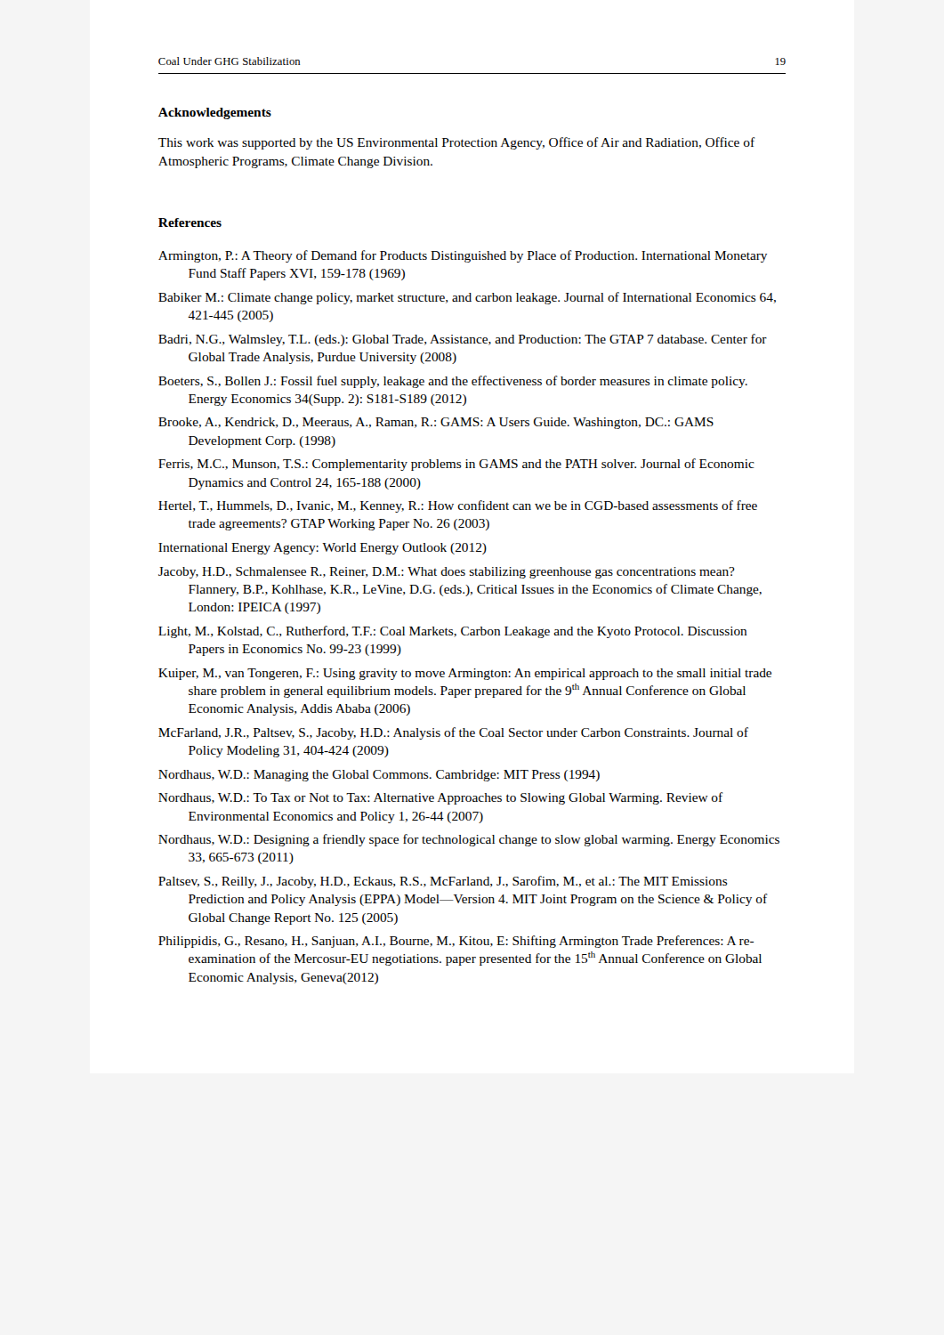Coal Under GHG Stabilization 19
Acknowledgements
This work was supported by the US Environmental Protection Agency, Office of Air and Radiation, Office of Atmospheric Programs, Climate Change Division.
References
Armington, P.: A Theory of Demand for Products Distinguished by Place of Production. International Monetary Fund Staff Papers XVI, 159-178 (1969)
Babiker M.: Climate change policy, market structure, and carbon leakage. Journal of International Economics 64, 421-445 (2005)
Badri, N.G., Walmsley, T.L. (eds.): Global Trade, Assistance, and Production: The GTAP 7 database. Center for Global Trade Analysis, Purdue University (2008)
Boeters, S., Bollen J.: Fossil fuel supply, leakage and the effectiveness of border measures in climate policy. Energy Economics 34(Supp. 2): S181-S189 (2012)
Brooke, A., Kendrick, D., Meeraus, A., Raman, R.: GAMS: A Users Guide. Washington, DC.: GAMS Development Corp. (1998)
Ferris, M.C., Munson, T.S.: Complementarity problems in GAMS and the PATH solver. Journal of Economic Dynamics and Control 24, 165-188 (2000)
Hertel, T., Hummels, D., Ivanic, M., Kenney, R.: How confident can we be in CGD-based assessments of free trade agreements? GTAP Working Paper No. 26 (2003)
International Energy Agency: World Energy Outlook (2012)
Jacoby, H.D., Schmalensee R., Reiner, D.M.: What does stabilizing greenhouse gas concentrations mean? Flannery, B.P., Kohlhase, K.R., LeVine, D.G. (eds.), Critical Issues in the Economics of Climate Change, London: IPEICA (1997)
Light, M., Kolstad, C., Rutherford, T.F.: Coal Markets, Carbon Leakage and the Kyoto Protocol. Discussion Papers in Economics No. 99-23 (1999)
Kuiper, M., van Tongeren, F.: Using gravity to move Armington: An empirical approach to the small initial trade share problem in general equilibrium models. Paper prepared for the 9th Annual Conference on Global Economic Analysis, Addis Ababa (2006)
McFarland, J.R., Paltsev, S., Jacoby, H.D.: Analysis of the Coal Sector under Carbon Constraints. Journal of Policy Modeling 31, 404-424 (2009)
Nordhaus, W.D.: Managing the Global Commons. Cambridge: MIT Press (1994)
Nordhaus, W.D.: To Tax or Not to Tax: Alternative Approaches to Slowing Global Warming. Review of Environmental Economics and Policy 1, 26-44 (2007)
Nordhaus, W.D.: Designing a friendly space for technological change to slow global warming. Energy Economics 33, 665-673 (2011)
Paltsev, S., Reilly, J., Jacoby, H.D., Eckaus, R.S., McFarland, J., Sarofim, M., et al.: The MIT Emissions Prediction and Policy Analysis (EPPA) Model—Version 4. MIT Joint Program on the Science & Policy of Global Change Report No. 125 (2005)
Philippidis, G., Resano, H., Sanjuan, A.I., Bourne, M., Kitou, E: Shifting Armington Trade Preferences: A re-examination of the Mercosur-EU negotiations. paper presented for the 15th Annual Conference on Global Economic Analysis, Geneva(2012)